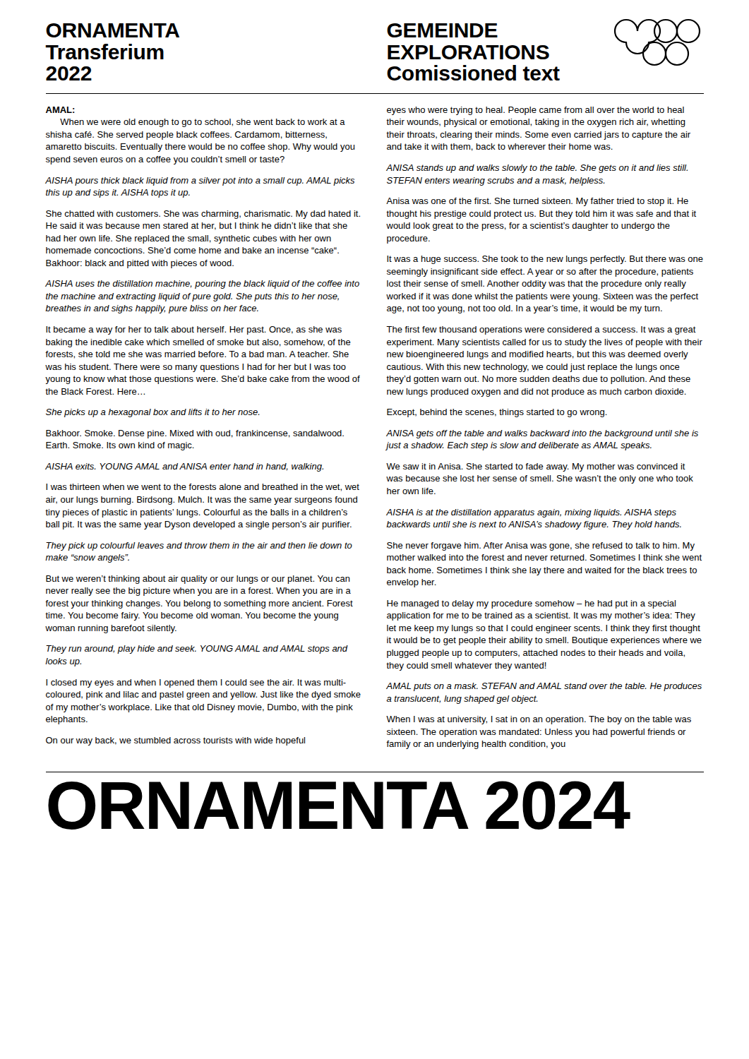ORNAMENTA
Transferium
2022
GEMEINDE
EXPLORATIONS
Comissioned text
AMAL:
When we were old enough to go to school, she went back to work at a shisha café. She served people black coffees. Cardamom, bitterness, amaretto biscuits. Eventually there would be no coffee shop. Why would you spend seven euros on a coffee you couldn’t smell or taste?
AISHA pours thick black liquid from a silver pot into a small cup. AMAL picks this up and sips it. AISHA tops it up.
She chatted with customers. She was charming, charismatic. My dad hated it. He said it was because men stared at her, but I think he didn’t like that she had her own life. She replaced the small, synthetic cubes with her own homemade concoctions. She’d come home and bake an incense “cake“. Bakhoor: black and pitted with pieces of wood.
AISHA uses the distillation machine, pouring the black liquid of the coffee into the machine and extracting liquid of pure gold. She puts this to her nose, breathes in and sighs happily, pure bliss on her face.
It became a way for her to talk about herself. Her past. Once, as she was baking the inedible cake which smelled of smoke but also, somehow, of the forests, she told me she was married before. To a bad man. A teacher. She was his student. There were so many questions I had for her but I was too young to know what those questions were. She’d bake cake from the wood of the Black Forest. Here…
She picks up a hexagonal box and lifts it to her nose.
Bakhoor. Smoke. Dense pine. Mixed with oud, frankincense, sandalwood. Earth. Smoke. Its own kind of magic.
AISHA exits. YOUNG AMAL and ANISA enter hand in hand, walking.
I was thirteen when we went to the forests alone and breathed in the wet, wet air, our lungs burning. Birdsong. Mulch. It was the same year surgeons found tiny pieces of plastic in patients’ lungs. Colourful as the balls in a children’s ball pit. It was the same year Dyson developed a single person’s air purifier.
They pick up colourful leaves and throw them in the air and then lie down to make “snow angels”.
But we weren’t thinking about air quality or our lungs or our planet. You can never really see the big picture when you are in a forest. When you are in a forest your thinking changes. You belong to something more ancient. Forest time. You become fairy. You become old woman. You become the young woman running barefoot silently.
They run around, play hide and seek. YOUNG AMAL and AMAL stops and looks up.
I closed my eyes and when I opened them I could see the air. It was multi-coloured, pink and lilac and pastel green and yellow. Just like the dyed smoke of my mother’s workplace. Like that old Disney movie, Dumbo, with the pink elephants.
On our way back, we stumbled across tourists with wide hopeful
eyes who were trying to heal. People came from all over the world to heal their wounds, physical or emotional, taking in the oxygen rich air, whetting their throats, clearing their minds. Some even carried jars to capture the air and take it with them, back to wherever their home was.
ANISA stands up and walks slowly to the table. She gets on it and lies still. STEFAN enters wearing scrubs and a mask, helpless.
Anisa was one of the first. She turned sixteen. My father tried to stop it. He thought his prestige could protect us. But they told him it was safe and that it would look great to the press, for a scientist’s daughter to undergo the procedure.
It was a huge success. She took to the new lungs perfectly. But there was one seemingly insignificant side effect. A year or so after the procedure, patients lost their sense of smell. Another oddity was that the procedure only really worked if it was done whilst the patients were young. Sixteen was the perfect age, not too young, not too old. In a year’s time, it would be my turn.
The first few thousand operations were considered a success. It was a great experiment. Many scientists called for us to study the lives of people with their new bioengineered lungs and modified hearts, but this was deemed overly cautious. With this new technology, we could just replace the lungs once they’d gotten warn out. No more sudden deaths due to pollution. And these new lungs produced oxygen and did not produce as much carbon dioxide.
Except, behind the scenes, things started to go wrong.
ANISA gets off the table and walks backward into the background until she is just a shadow. Each step is slow and deliberate as AMAL speaks.
We saw it in Anisa. She started to fade away. My mother was convinced it was because she lost her sense of smell. She wasn’t the only one who took her own life.
AISHA is at the distillation apparatus again, mixing liquids. AISHA steps backwards until she is next to ANISA’s shadowy figure. They hold hands.
She never forgave him. After Anisa was gone, she refused to talk to him. My mother walked into the forest and never returned. Sometimes I think she went back home. Sometimes I think she lay there and waited for the black trees to envelop her.
He managed to delay my procedure somehow – he had put in a special application for me to be trained as a scientist. It was my mother’s idea: They let me keep my lungs so that I could engineer scents. I think they first thought it would be to get people their ability to smell. Boutique experiences where we plugged people up to computers, attached nodes to their heads and voila, they could smell whatever they wanted!
AMAL puts on a mask. STEFAN and AMAL stand over the table. He produces a translucent, lung shaped gel object.
When I was at university, I sat in on an operation. The boy on the table was sixteen. The operation was mandated: Unless you had powerful friends or family or an underlying health condition, you
ORNAMENTA 2024